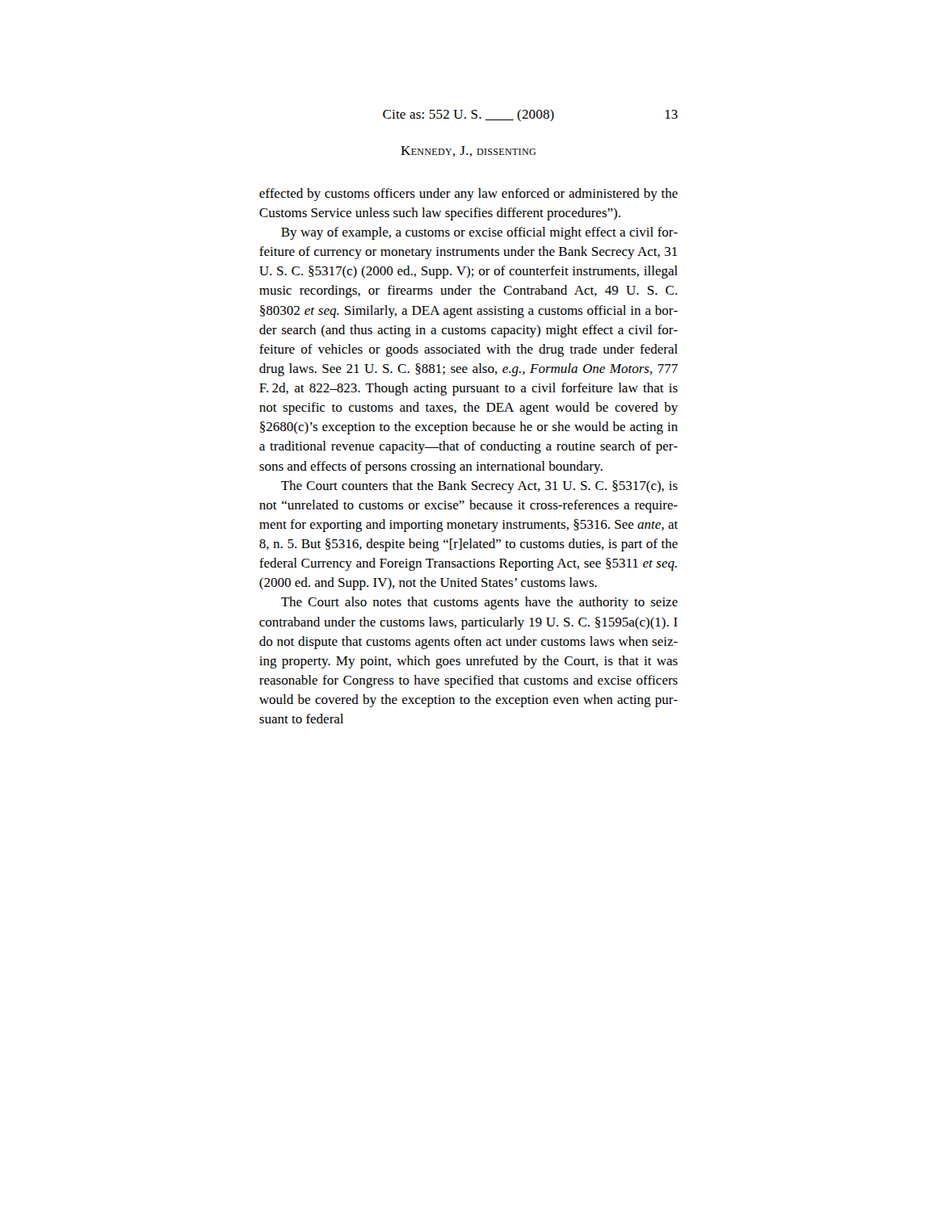Cite as: 552 U. S. ____ (2008) 13
Kennedy, J., dissenting
effected by customs officers under any law enforced or administered by the Customs Service unless such law specifies different procedures”).
By way of example, a customs or excise official might effect a civil forfeiture of currency or monetary instruments under the Bank Secrecy Act, 31 U. S. C. §5317(c) (2000 ed., Supp. V); or of counterfeit instruments, illegal music recordings, or firearms under the Contraband Act, 49 U. S. C. §80302 et seq. Similarly, a DEA agent assisting a customs official in a border search (and thus acting in a customs capacity) might effect a civil forfeiture of vehicles or goods associated with the drug trade under federal drug laws. See 21 U. S. C. §881; see also, e.g., Formula One Motors, 777 F. 2d, at 822–823. Though acting pursuant to a civil forfeiture law that is not specific to customs and taxes, the DEA agent would be covered by §2680(c)’s exception to the exception because he or she would be acting in a traditional revenue capacity—that of conducting a routine search of persons and effects of persons crossing an international boundary.
The Court counters that the Bank Secrecy Act, 31 U. S. C. §5317(c), is not “unrelated to customs or excise” because it cross-references a requirement for exporting and importing monetary instruments, §5316. See ante, at 8, n. 5. But §5316, despite being “[r]elated” to customs duties, is part of the federal Currency and Foreign Transactions Reporting Act, see §5311 et seq. (2000 ed. and Supp. IV), not the United States’ customs laws.
The Court also notes that customs agents have the authority to seize contraband under the customs laws, particularly 19 U. S. C. §1595a(c)(1). I do not dispute that customs agents often act under customs laws when seizing property. My point, which goes unrefuted by the Court, is that it was reasonable for Congress to have specified that customs and excise officers would be covered by the exception to the exception even when acting pursuant to federal